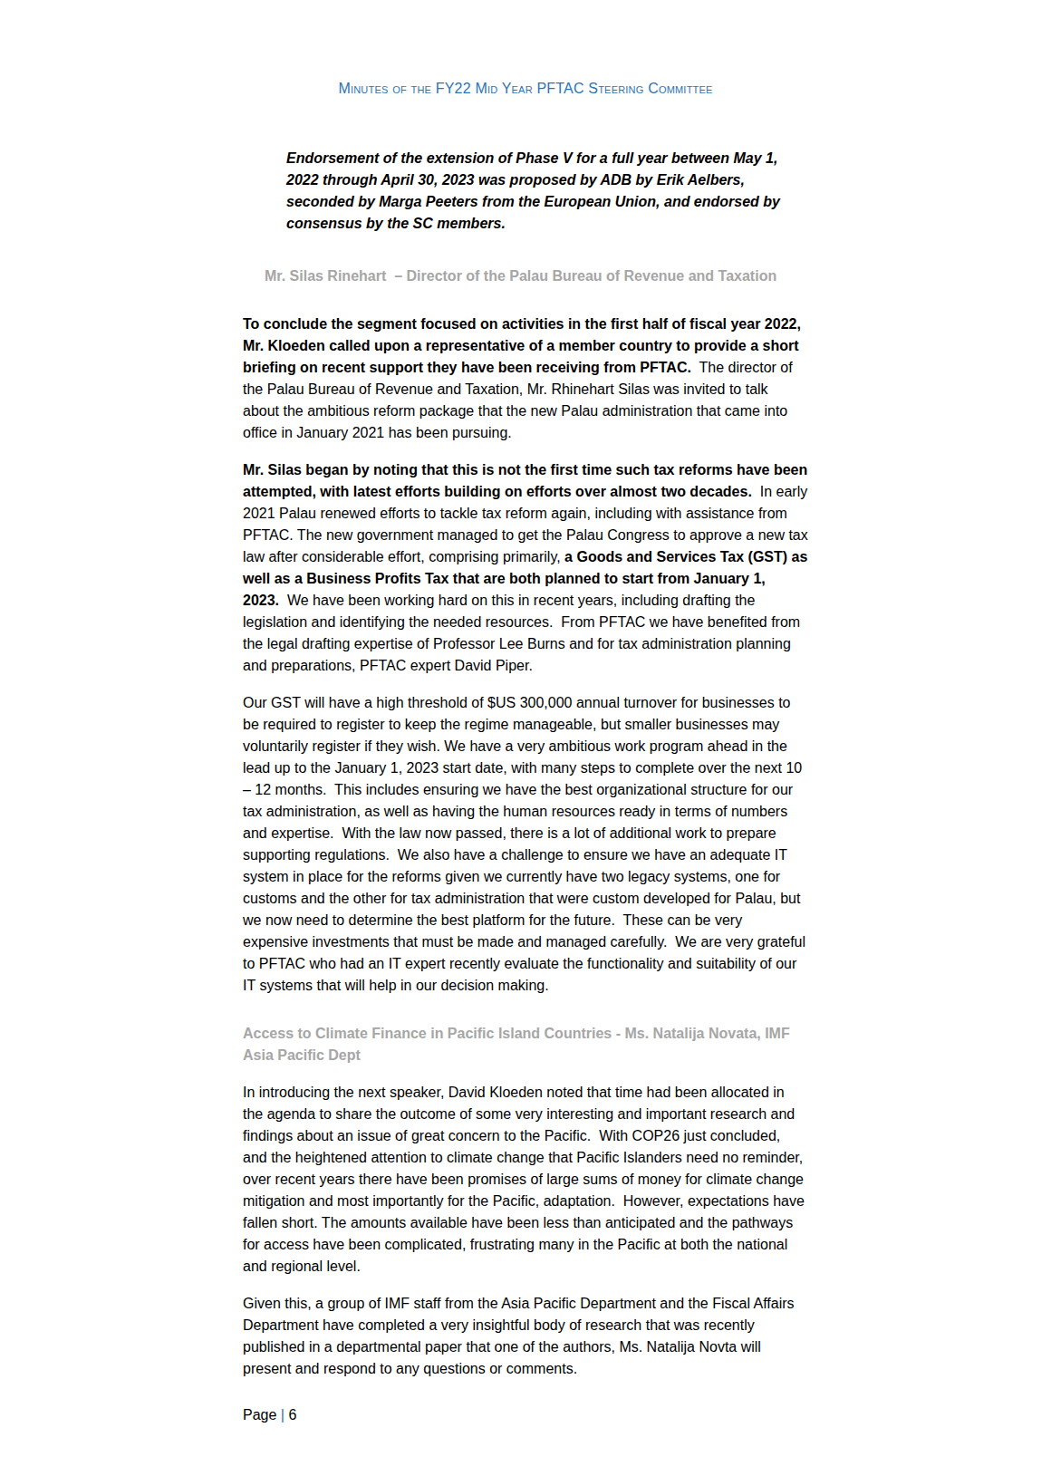Minutes of the FY22 Mid Year PFTAC Steering Committee
Endorsement of the extension of Phase V for a full year between May 1, 2022 through April 30, 2023 was proposed by ADB by Erik Aelbers, seconded by Marga Peeters from the European Union, and endorsed by consensus by the SC members.
Mr. Silas Rinehart – Director of the Palau Bureau of Revenue and Taxation
To conclude the segment focused on activities in the first half of fiscal year 2022, Mr. Kloeden called upon a representative of a member country to provide a short briefing on recent support they have been receiving from PFTAC. The director of the Palau Bureau of Revenue and Taxation, Mr. Rhinehart Silas was invited to talk about the ambitious reform package that the new Palau administration that came into office in January 2021 has been pursuing.
Mr. Silas began by noting that this is not the first time such tax reforms have been attempted, with latest efforts building on efforts over almost two decades. In early 2021 Palau renewed efforts to tackle tax reform again, including with assistance from PFTAC. The new government managed to get the Palau Congress to approve a new tax law after considerable effort, comprising primarily, a Goods and Services Tax (GST) as well as a Business Profits Tax that are both planned to start from January 1, 2023. We have been working hard on this in recent years, including drafting the legislation and identifying the needed resources. From PFTAC we have benefited from the legal drafting expertise of Professor Lee Burns and for tax administration planning and preparations, PFTAC expert David Piper.
Our GST will have a high threshold of $US 300,000 annual turnover for businesses to be required to register to keep the regime manageable, but smaller businesses may voluntarily register if they wish. We have a very ambitious work program ahead in the lead up to the January 1, 2023 start date, with many steps to complete over the next 10 – 12 months. This includes ensuring we have the best organizational structure for our tax administration, as well as having the human resources ready in terms of numbers and expertise. With the law now passed, there is a lot of additional work to prepare supporting regulations. We also have a challenge to ensure we have an adequate IT system in place for the reforms given we currently have two legacy systems, one for customs and the other for tax administration that were custom developed for Palau, but we now need to determine the best platform for the future. These can be very expensive investments that must be made and managed carefully. We are very grateful to PFTAC who had an IT expert recently evaluate the functionality and suitability of our IT systems that will help in our decision making.
Access to Climate Finance in Pacific Island Countries - Ms. Natalija Novata, IMF Asia Pacific Dept
In introducing the next speaker, David Kloeden noted that time had been allocated in the agenda to share the outcome of some very interesting and important research and findings about an issue of great concern to the Pacific. With COP26 just concluded, and the heightened attention to climate change that Pacific Islanders need no reminder, over recent years there have been promises of large sums of money for climate change mitigation and most importantly for the Pacific, adaptation. However, expectations have fallen short. The amounts available have been less than anticipated and the pathways for access have been complicated, frustrating many in the Pacific at both the national and regional level.
Given this, a group of IMF staff from the Asia Pacific Department and the Fiscal Affairs Department have completed a very insightful body of research that was recently published in a departmental paper that one of the authors, Ms. Natalija Novta will present and respond to any questions or comments.
Page | 6